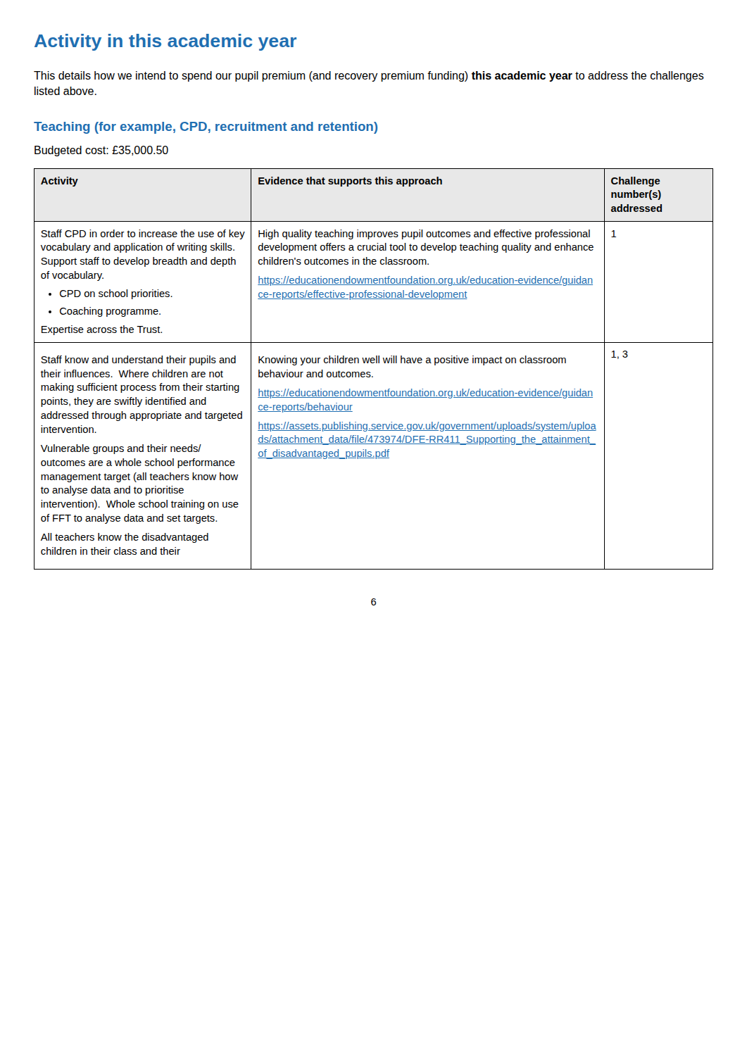Activity in this academic year
This details how we intend to spend our pupil premium (and recovery premium funding) this academic year to address the challenges listed above.
Teaching (for example, CPD, recruitment and retention)
Budgeted cost: £35,000.50
| Activity | Evidence that supports this approach | Challenge number(s) addressed |
| --- | --- | --- |
| Staff CPD in order to increase the use of key vocabulary and application of writing skills. Support staff to develop breadth and depth of vocabulary. CPD on school priorities. Coaching programme. Expertise across the Trust. | High quality teaching improves pupil outcomes and effective professional development offers a crucial tool to develop teaching quality and enhance children's outcomes in the classroom. https://educationendowmentfoundation.org.uk/education-evidence/guidance-reports/effective-professional-development | 1 |
| Staff know and understand their pupils and their influences. Where children are not making sufficient process from their starting points, they are swiftly identified and addressed through appropriate and targeted intervention. Vulnerable groups and their needs/ outcomes are a whole school performance management target (all teachers know how to analyse data and to prioritise intervention). Whole school training on use of FFT to analyse data and set targets. All teachers know the disadvantaged children in their class and their | Knowing your children well will have a positive impact on classroom behaviour and outcomes. https://educationendowmentfoundation.org.uk/education-evidence/guidance-reports/behaviour https://assets.publishing.service.gov.uk/government/uploads/system/uploads/attachment_data/file/473974/DFE-RR411_Supporting_the_attainment_of_disadvantaged_pupils.pdf | 1, 3 |
6